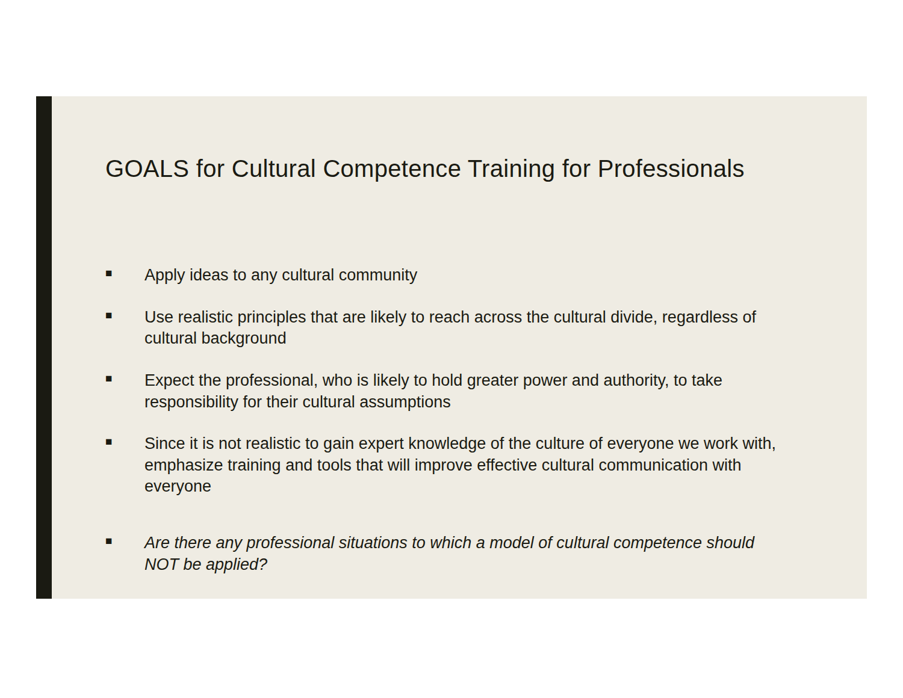GOALS for Cultural Competence Training for Professionals
Apply ideas to any cultural community
Use realistic principles that are likely to reach across the cultural divide, regardless of cultural background
Expect the professional, who is likely to hold greater power and authority, to take responsibility for their cultural assumptions
Since it is not realistic to gain expert knowledge of the culture of everyone we work with, emphasize training and tools that will improve effective cultural communication with everyone
Are there any professional situations to which a model of cultural competence should NOT be applied?